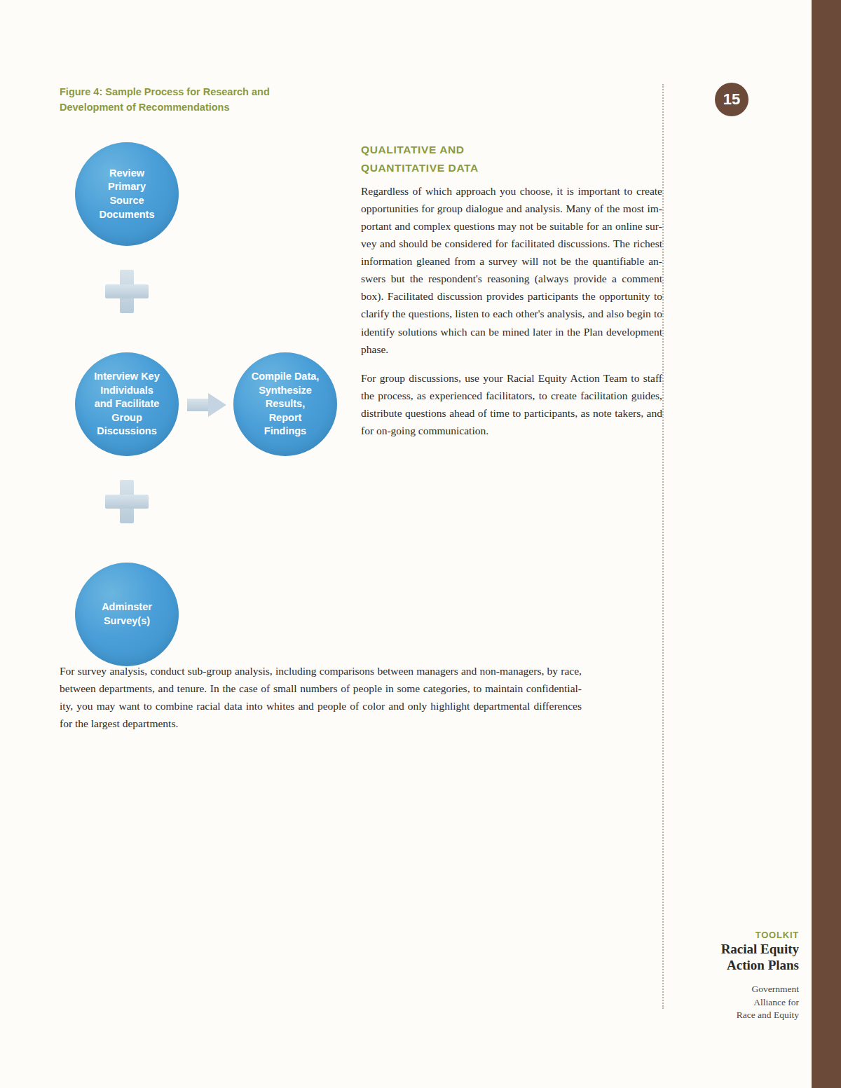Figure 4: Sample Process for Research and
Development of Recommendations
Review
Primary
Source
Documents
Interview Key
Individuals
and Facilitate
Group
Discussions
Compile Data,
Synthesize
Results,
Report
Findings
Adminster
Survey(s)
QUALITATIVE AND
QUANTITATIVE DATA
Regardless of which approach you choose, it is important to create opportunities for group dialogue and analysis. Many of the most important and complex questions may not be suitable for an online survey and should be considered for facilitated discussions. The richest information gleaned from a survey will not be the quantifiable answers but the respondent's reasoning (always provide a comment box). Facilitated discussion provides participants the opportunity to clarify the questions, listen to each other's analysis, and also begin to identify solutions which can be mined later in the Plan development phase.
For group discussions, use your Racial Equity Action Team to staff the process, as experienced facilitators, to create facilitation guides, distribute questions ahead of time to participants, as note takers, and for on-going communication.
For survey analysis, conduct sub-group analysis, including comparisons between managers and non-managers, by race, between departments, and tenure. In the case of small numbers of people in some categories, to maintain confidentiality, you may want to combine racial data into whites and people of color and only highlight departmental differences for the largest departments.
15
TOOLKIT
Racial Equity
Action Plans
Government
Alliance for
Race and Equity